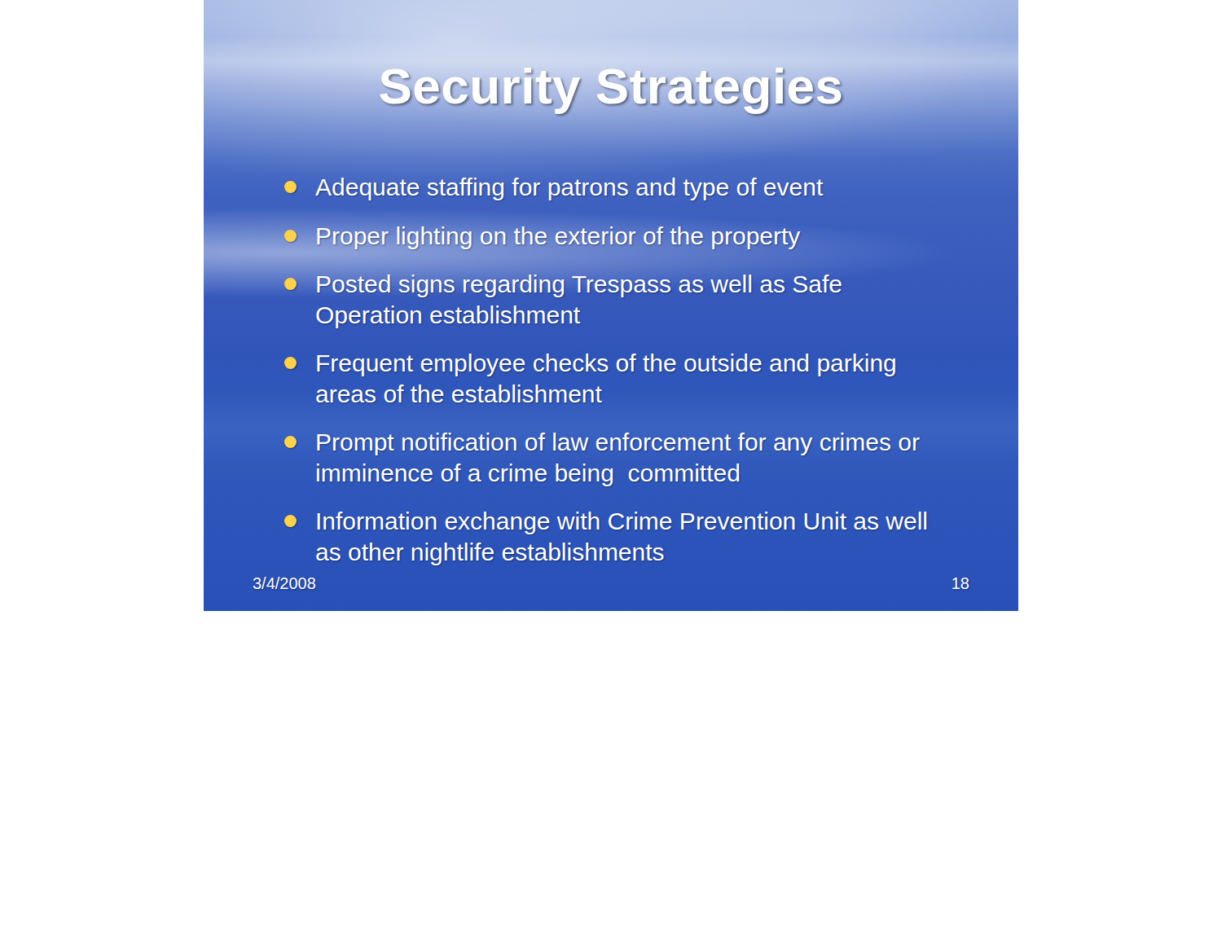Security Strategies
Adequate staffing for patrons and type of event
Proper lighting on the exterior of the property
Posted signs regarding Trespass as well as Safe Operation establishment
Frequent employee checks of the outside and parking areas of the establishment
Prompt notification of law enforcement for any crimes or imminence of a crime being committed
Information exchange with Crime Prevention Unit as well as other nightlife establishments
3/4/2008 18